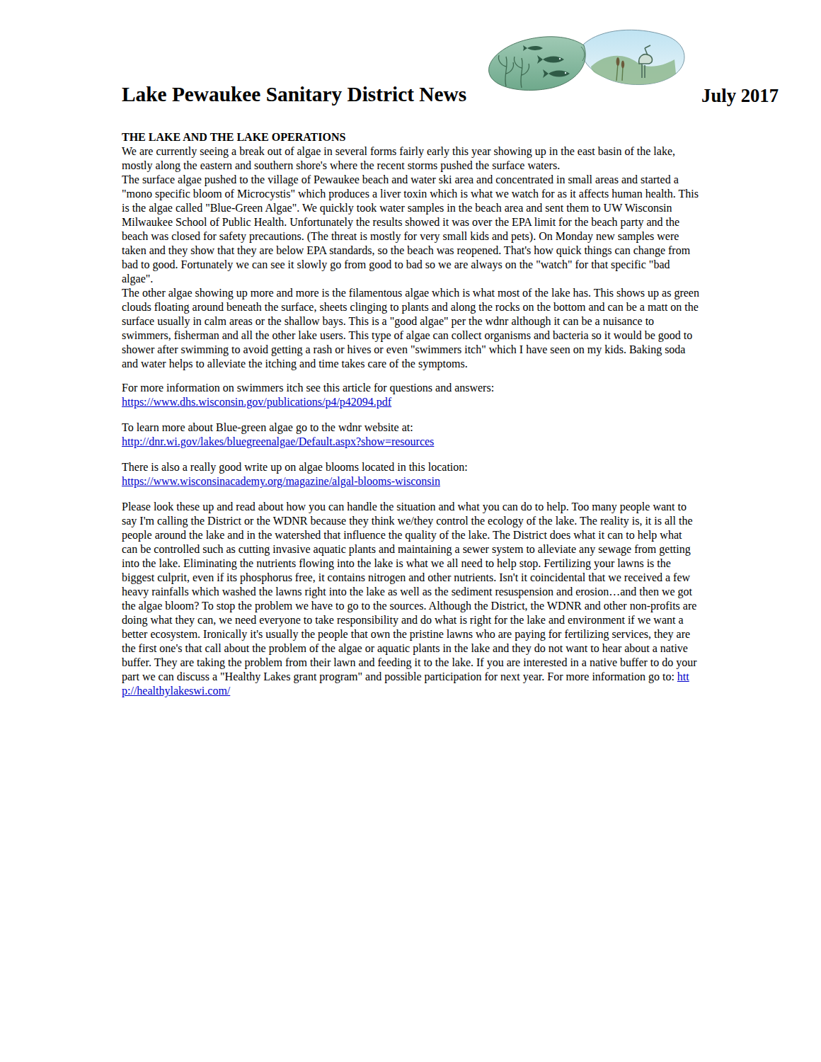Lake Pewaukee Sanitary District News
July 2017
The Lake and the Lake Operations
We are currently seeing a break out of algae in several forms fairly early this year showing up in the east basin of the lake, mostly along the eastern and southern shore's where the recent storms pushed the surface waters.
The surface algae pushed to the village of Pewaukee beach and water ski area and concentrated in small areas and started a "mono specific bloom of Microcystis" which produces a liver toxin which is what we watch for as it affects human health. This is the algae called "Blue-Green Algae". We quickly took water samples in the beach area and sent them to UW Wisconsin Milwaukee School of Public Health. Unfortunately the results showed it was over the EPA limit for the beach party and the beach was closed for safety precautions. (The threat is mostly for very small kids and pets). On Monday new samples were taken and they show that they are below EPA standards, so the beach was reopened. That's how quick things can change from bad to good. Fortunately we can see it slowly go from good to bad so we are always on the "watch" for that specific "bad algae".
The other algae showing up more and more is the filamentous algae which is what most of the lake has. This shows up as green clouds floating around beneath the surface, sheets clinging to plants and along the rocks on the bottom and can be a matt on the surface usually in calm areas or the shallow bays. This is a "good algae" per the wdnr although it can be a nuisance to swimmers, fisherman and all the other lake users. This type of algae can collect organisms and bacteria so it would be good to shower after swimming to avoid getting a rash or hives or even "swimmers itch" which I have seen on my kids. Baking soda and water helps to alleviate the itching and time takes care of the symptoms.
For more information on swimmers itch see this article for questions and answers:
https://www.dhs.wisconsin.gov/publications/p4/p42094.pdf
To learn more about Blue-green algae go to the wdnr website at:
http://dnr.wi.gov/lakes/bluegreenalgae/Default.aspx?show=resources
There is also a really good write up on algae blooms located in this location:
https://www.wisconsinacademy.org/magazine/algal-blooms-wisconsin
Please look these up and read about how you can handle the situation and what you can do to help. Too many people want to say I'm calling the District or the WDNR because they think we/they control the ecology of the lake. The reality is, it is all the people around the lake and in the watershed that influence the quality of the lake. The District does what it can to help what can be controlled such as cutting invasive aquatic plants and maintaining a sewer system to alleviate any sewage from getting into the lake. Eliminating the nutrients flowing into the lake is what we all need to help stop. Fertilizing your lawns is the biggest culprit, even if its phosphorus free, it contains nitrogen and other nutrients. Isn't it coincidental that we received a few heavy rainfalls which washed the lawns right into the lake as well as the sediment resuspension and erosion…and then we got the algae bloom? To stop the problem we have to go to the sources. Although the District, the WDNR and other non-profits are doing what they can, we need everyone to take responsibility and do what is right for the lake and environment if we want a better ecosystem. Ironically it's usually the people that own the pristine lawns who are paying for fertilizing services, they are the first one's that call about the problem of the algae or aquatic plants in the lake and they do not want to hear about a native buffer. They are taking the problem from their lawn and feeding it to the lake. If you are interested in a native buffer to do your part we can discuss a "Healthy Lakes grant program" and possible participation for next year. For more information go to: http://healthylakeswi.com/